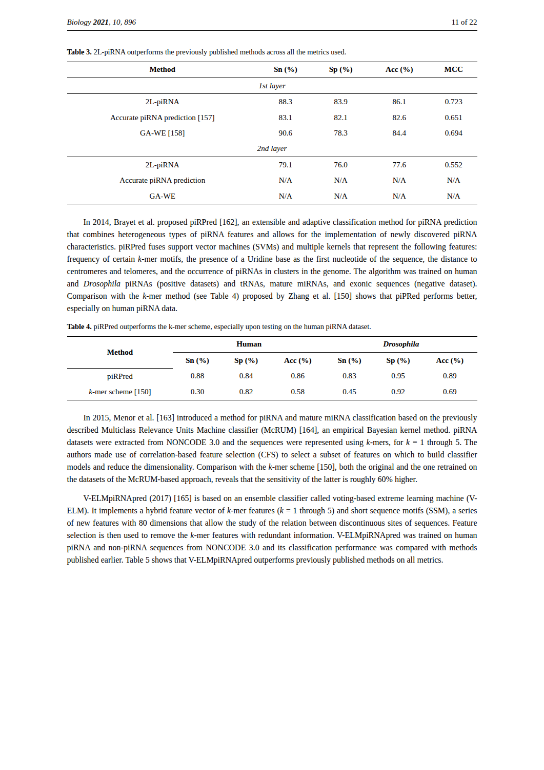Biology 2021, 10, 896
11 of 22
Table 3. 2L-piRNA outperforms the previously published methods across all the metrics used.
| Method | Sn (%) | Sp (%) | Acc (%) | MCC |
| --- | --- | --- | --- | --- |
| 1st layer |
| 2L-piRNA | 88.3 | 83.9 | 86.1 | 0.723 |
| Accurate piRNA prediction [157] | 83.1 | 82.1 | 82.6 | 0.651 |
| GA-WE [158] | 90.6 | 78.3 | 84.4 | 0.694 |
| 2nd layer |
| 2L-piRNA | 79.1 | 76.0 | 77.6 | 0.552 |
| Accurate piRNA prediction | N/A | N/A | N/A | N/A |
| GA-WE | N/A | N/A | N/A | N/A |
In 2014, Brayet et al. proposed piRPred [162], an extensible and adaptive classification method for piRNA prediction that combines heterogeneous types of piRNA features and allows for the implementation of newly discovered piRNA characteristics. piRPred fuses support vector machines (SVMs) and multiple kernels that represent the following features: frequency of certain k-mer motifs, the presence of a Uridine base as the first nucleotide of the sequence, the distance to centromeres and telomeres, and the occurrence of piRNAs in clusters in the genome. The algorithm was trained on human and Drosophila piRNAs (positive datasets) and tRNAs, mature miRNAs, and exonic sequences (negative dataset). Comparison with the k-mer method (see Table 4) proposed by Zhang et al. [150] shows that piPRed performs better, especially on human piRNA data.
Table 4. piRPred outperforms the k-mer scheme, especially upon testing on the human piRNA dataset.
| Method | Human | Drosophila |
| --- | --- | --- |
| Sn (%) | Sp (%) | Acc (%) | Sn (%) | Sp (%) | Acc (%) |
| piRPred | 0.88 | 0.84 | 0.86 | 0.83 | 0.95 | 0.89 |
| k -mer scheme [150] | 0.30 | 0.82 | 0.58 | 0.45 | 0.92 | 0.69 |
In 2015, Menor et al. [163] introduced a method for piRNA and mature miRNA classification based on the previously described Multiclass Relevance Units Machine classifier (McRUM) [164], an empirical Bayesian kernel method. piRNA datasets were extracted from NONCODE 3.0 and the sequences were represented using k-mers, for k = 1 through 5. The authors made use of correlation-based feature selection (CFS) to select a subset of features on which to build classifier models and reduce the dimensionality. Comparison with the k-mer scheme [150], both the original and the one retrained on the datasets of the McRUM-based approach, reveals that the sensitivity of the latter is roughly 60% higher.
V-ELMpiRNApred (2017) [165] is based on an ensemble classifier called voting-based extreme learning machine (V-ELM). It implements a hybrid feature vector of k-mer features (k = 1 through 5) and short sequence motifs (SSM), a series of new features with 80 dimensions that allow the study of the relation between discontinuous sites of sequences. Feature selection is then used to remove the k-mer features with redundant information. V-ELMpiRNApred was trained on human piRNA and non-piRNA sequences from NONCODE 3.0 and its classification performance was compared with methods published earlier. Table 5 shows that V-ELMpiRNApred outperforms previously published methods on all metrics.